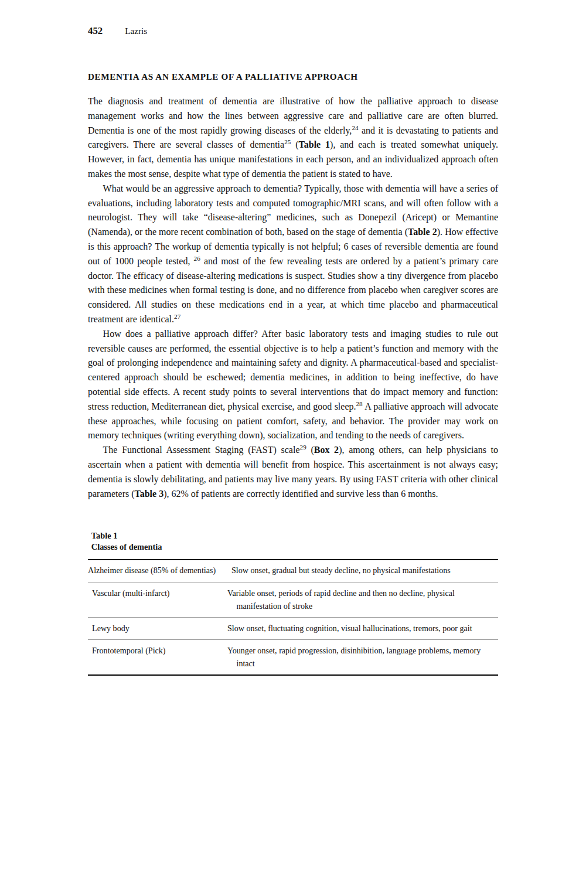452 Lazris
Dementia as an Example of a Palliative Approach
The diagnosis and treatment of dementia are illustrative of how the palliative approach to disease management works and how the lines between aggressive care and palliative care are often blurred. Dementia is one of the most rapidly growing diseases of the elderly,24 and it is devastating to patients and caregivers. There are several classes of dementia25 (Table 1), and each is treated somewhat uniquely. However, in fact, dementia has unique manifestations in each person, and an individualized approach often makes the most sense, despite what type of dementia the patient is stated to have.
What would be an aggressive approach to dementia? Typically, those with dementia will have a series of evaluations, including laboratory tests and computed tomographic/MRI scans, and will often follow with a neurologist. They will take “disease-altering” medicines, such as Donepezil (Aricept) or Memantine (Namenda), or the more recent combination of both, based on the stage of dementia (Table 2). How effective is this approach? The workup of dementia typically is not helpful; 6 cases of reversible dementia are found out of 1000 people tested, 26 and most of the few revealing tests are ordered by a patient’s primary care doctor. The efficacy of disease-altering medications is suspect. Studies show a tiny divergence from placebo with these medicines when formal testing is done, and no difference from placebo when caregiver scores are considered. All studies on these medications end in a year, at which time placebo and pharmaceutical treatment are identical.27
How does a palliative approach differ? After basic laboratory tests and imaging studies to rule out reversible causes are performed, the essential objective is to help a patient’s function and memory with the goal of prolonging independence and maintaining safety and dignity. A pharmaceutical-based and specialist-centered approach should be eschewed; dementia medicines, in addition to being ineffective, do have potential side effects. A recent study points to several interventions that do impact memory and function: stress reduction, Mediterranean diet, physical exercise, and good sleep.28 A palliative approach will advocate these approaches, while focusing on patient comfort, safety, and behavior. The provider may work on memory techniques (writing everything down), socialization, and tending to the needs of caregivers.
The Functional Assessment Staging (FAST) scale29 (Box 2), among others, can help physicians to ascertain when a patient with dementia will benefit from hospice. This ascertainment is not always easy; dementia is slowly debilitating, and patients may live many years. By using FAST criteria with other clinical parameters (Table 3), 62% of patients are correctly identified and survive less than 6 months.
Table 1 Classes of dementia
| Alzheimer disease (85% of dementias) | Slow onset, gradual but steady decline, no physical manifestations |
| Vascular (multi-infarct) | Variable onset, periods of rapid decline and then no decline, physical manifestation of stroke |
| Lewy body | Slow onset, fluctuating cognition, visual hallucinations, tremors, poor gait |
| Frontotemporal (Pick) | Younger onset, rapid progression, disinhibition, language problems, memory intact |